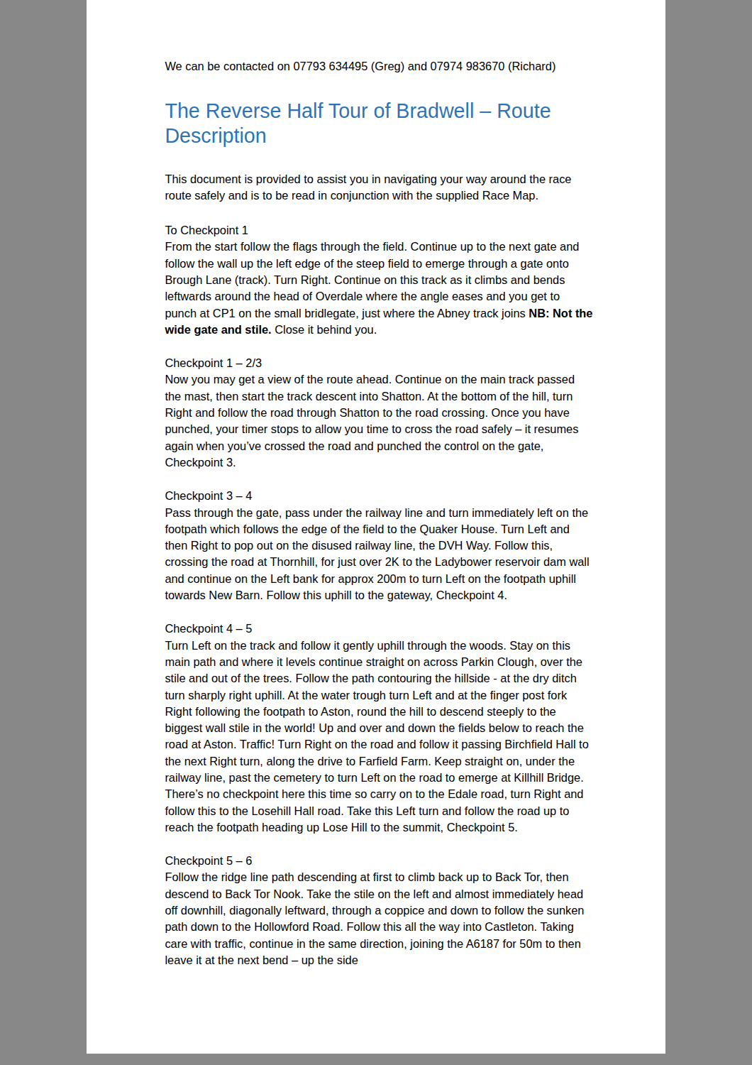We can be contacted on 07793 634495 (Greg) and 07974 983670 (Richard)
The Reverse Half Tour of Bradwell – Route Description
This document is provided to assist you in navigating your way around the race route safely and is to be read in conjunction with the supplied Race Map.
To Checkpoint 1
From the start follow the flags through the field. Continue up to the next gate and follow the wall up the left edge of the steep field to emerge through a gate onto Brough Lane (track). Turn Right. Continue on this track as it climbs and bends leftwards around the head of Overdale where the angle eases and you get to punch at CP1 on the small bridlegate, just where the Abney track joins NB: Not the wide gate and stile. Close it behind you.
Checkpoint 1 – 2/3
Now you may get a view of the route ahead. Continue on the main track passed the mast, then start the track descent into Shatton. At the bottom of the hill, turn Right and follow the road through Shatton to the road crossing. Once you have punched, your timer stops to allow you time to cross the road safely – it resumes again when you’ve crossed the road and punched the control on the gate, Checkpoint 3.
Checkpoint 3 – 4
Pass through the gate, pass under the railway line and turn immediately left on the footpath which follows the edge of the field to the Quaker House. Turn Left and then Right to pop out on the disused railway line, the DVH Way. Follow this, crossing the road at Thornhill, for just over 2K to the Ladybower reservoir dam wall and continue on the Left bank for approx 200m to turn Left on the footpath uphill towards New Barn. Follow this uphill to the gateway, Checkpoint 4.
Checkpoint 4 – 5
Turn Left on the track and follow it gently uphill through the woods. Stay on this main path and where it levels continue straight on across Parkin Clough, over the stile and out of the trees. Follow the path contouring the hillside - at the dry ditch turn sharply right uphill. At the water trough turn Left and at the finger post fork Right following the footpath to Aston, round the hill to descend steeply to the biggest wall stile in the world! Up and over and down the fields below to reach the road at Aston. Traffic! Turn Right on the road and follow it passing Birchfield Hall to the next Right turn, along the drive to Farfield Farm. Keep straight on, under the railway line, past the cemetery to turn Left on the road to emerge at Killhill Bridge. There’s no checkpoint here this time so carry on to the Edale road, turn Right and follow this to the Losehill Hall road. Take this Left turn and follow the road up to reach the footpath heading up Lose Hill to the summit, Checkpoint 5.
Checkpoint 5 – 6
Follow the ridge line path descending at first to climb back up to Back Tor, then descend to Back Tor Nook. Take the stile on the left and almost immediately head off downhill, diagonally leftward, through a coppice and down to follow the sunken path down to the Hollowford Road. Follow this all the way into Castleton. Taking care with traffic, continue in the same direction, joining the A6187 for 50m to then leave it at the next bend – up the side